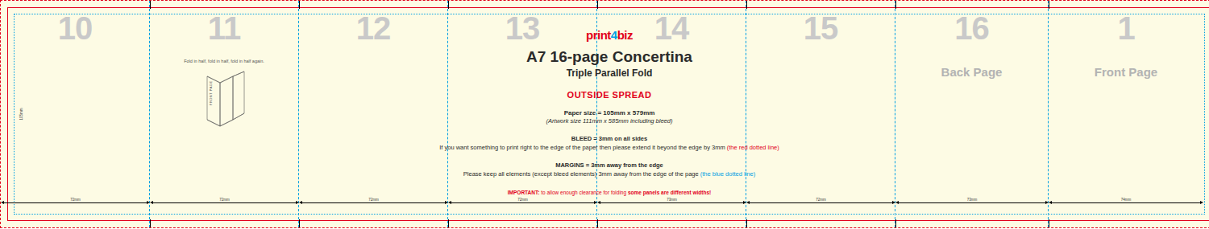105mm
10
11
Fold in half, fold in half, fold in half again.
FRONT PAGE
12
13
14
15
16
Back Page
1
Front Page
print 4 biz
A7 16-page Concertina
Triple Parallel Fold
OUTSIDE SPREAD
Paper size = 105mm x 579mm
(Artwork size 111mm x 585mm including bleed)
BLEED = 3mm on all sides
If you want something to print right to the edge of the paper then please extend it beyond the edge by 3mm (the red dotted line)
MARGINS = 3mm away from the edge
Please keep all elements (except bleed elements) 3mm away from the edge of the page (the blue dotted line)
IMPORTANT: to allow enough clearance for folding some panels are different widths!
72mm
72mm
72mm
72mm
73mm
72mm
73mm
74mm